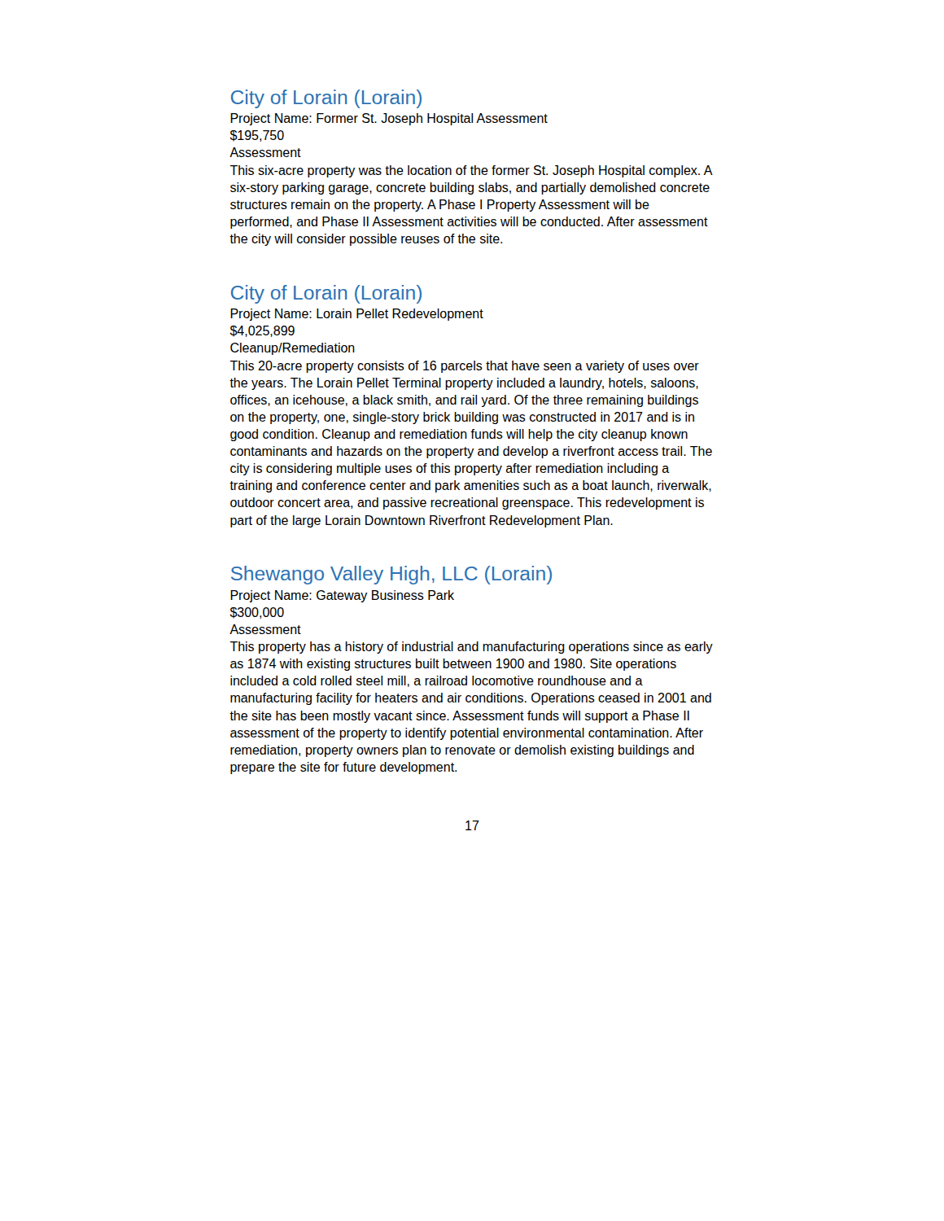City of Lorain (Lorain)
Project Name: Former St. Joseph Hospital Assessment
$195,750
Assessment
This six-acre property was the location of the former St. Joseph Hospital complex. A six-story parking garage, concrete building slabs, and partially demolished concrete structures remain on the property. A Phase I Property Assessment will be performed, and Phase II Assessment activities will be conducted. After assessment the city will consider possible reuses of the site.
City of Lorain (Lorain)
Project Name: Lorain Pellet Redevelopment
$4,025,899
Cleanup/Remediation
This 20-acre property consists of 16 parcels that have seen a variety of uses over the years. The Lorain Pellet Terminal property included a laundry, hotels, saloons, offices, an icehouse, a black smith, and rail yard. Of the three remaining buildings on the property, one, single-story brick building was constructed in 2017 and is in good condition. Cleanup and remediation funds will help the city cleanup known contaminants and hazards on the property and develop a riverfront access trail. The city is considering multiple uses of this property after remediation including a training and conference center and park amenities such as a boat launch, riverwalk, outdoor concert area, and passive recreational greenspace. This redevelopment is part of the large Lorain Downtown Riverfront Redevelopment Plan.
Shewango Valley High, LLC (Lorain)
Project Name: Gateway Business Park
$300,000
Assessment
This property has a history of industrial and manufacturing operations since as early as 1874 with existing structures built between 1900 and 1980. Site operations included a cold rolled steel mill, a railroad locomotive roundhouse and a manufacturing facility for heaters and air conditions. Operations ceased in 2001 and the site has been mostly vacant since. Assessment funds will support a Phase II assessment of the property to identify potential environmental contamination. After remediation, property owners plan to renovate or demolish existing buildings and prepare the site for future development.
17